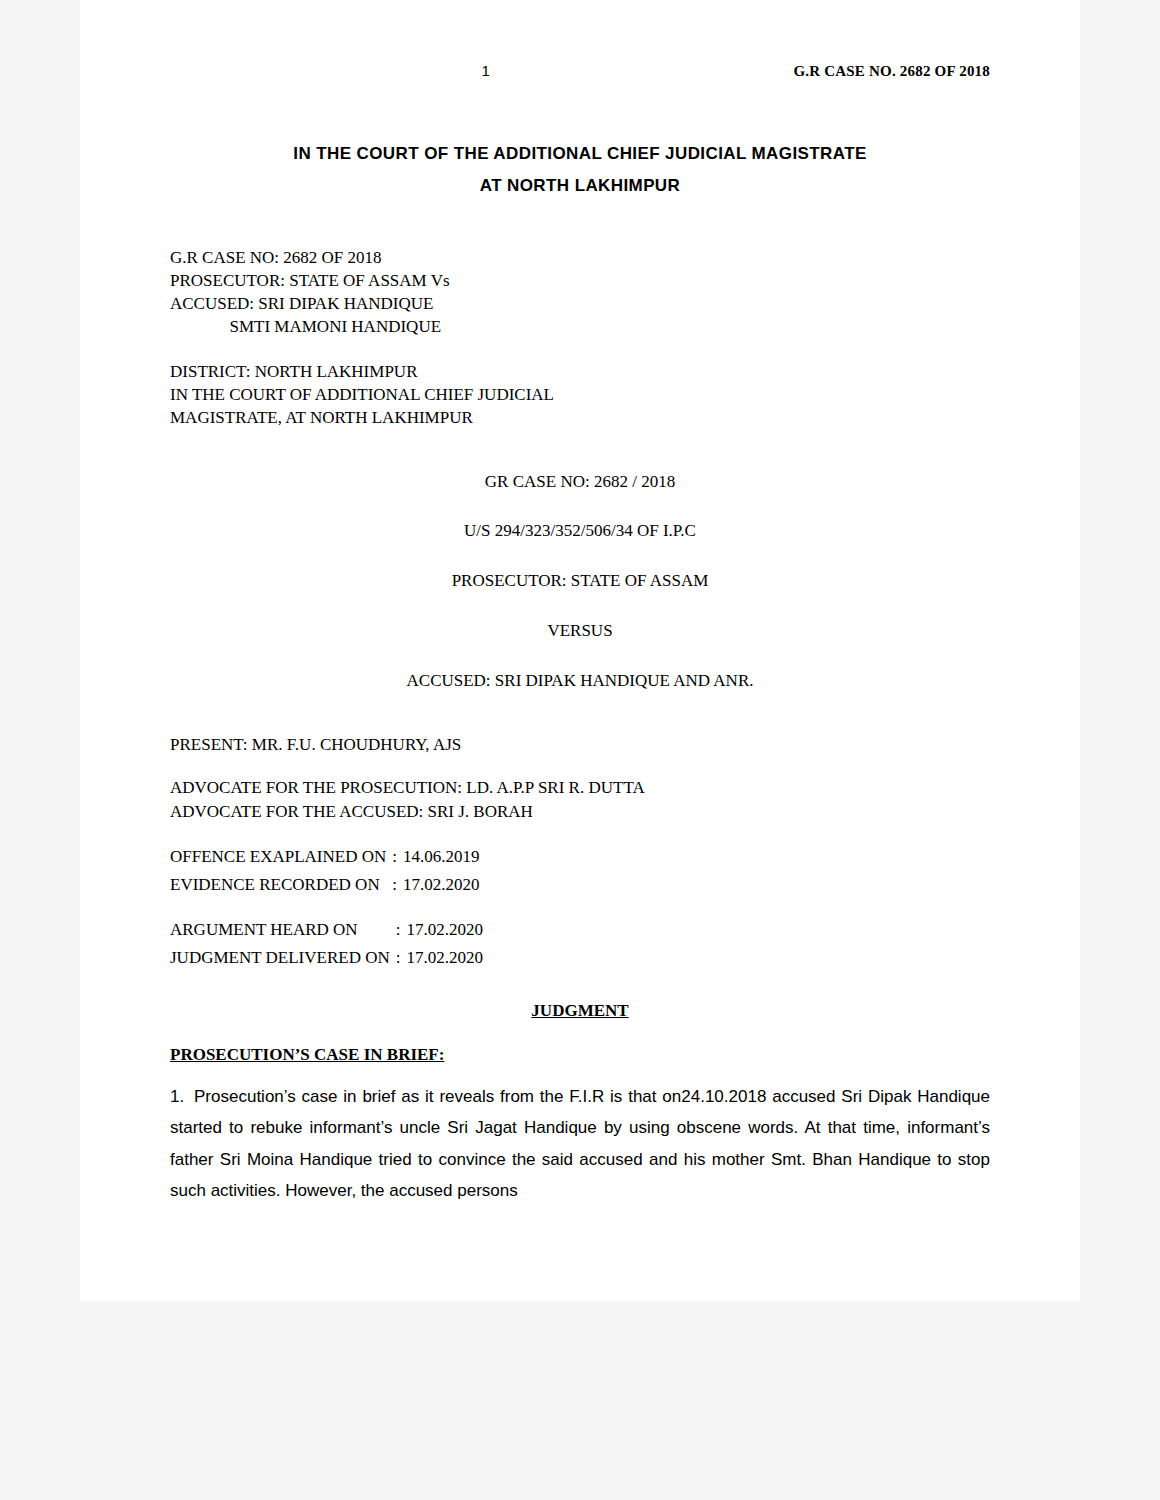1 G.R CASE NO. 2682 OF 2018
IN THE COURT OF THE ADDITIONAL CHIEF JUDICIAL MAGISTRATE
AT NORTH LAKHIMPUR
G.R CASE NO: 2682 OF 2018
PROSECUTOR: STATE OF ASSAM Vs
ACCUSED: SRI DIPAK HANDIQUE
SMTI MAMONI HANDIQUE
DISTRICT: NORTH LAKHIMPUR
IN THE COURT OF ADDITIONAL CHIEF JUDICIAL
MAGISTRATE, AT NORTH LAKHIMPUR
GR CASE NO: 2682 / 2018
U/S 294/323/352/506/34 OF I.P.C
PROSECUTOR: STATE OF ASSAM
VERSUS
ACCUSED: SRI DIPAK HANDIQUE AND ANR.
PRESENT: MR. F.U. CHOUDHURY, AJS
ADVOCATE FOR THE PROSECUTION: LD. A.P.P SRI R. DUTTA
ADVOCATE FOR THE ACCUSED: SRI J. BORAH
| OFFENCE EXAPLAINED ON | : | 14.06.2019 |
| EVIDENCE RECORDED ON | : | 17.02.2020 |
| ARGUMENT HEARD ON | : | 17.02.2020 |
| JUDGMENT DELIVERED ON | : | 17.02.2020 |
JUDGMENT
PROSECUTION’S CASE IN BRIEF:
1. Prosecution’s case in brief as it reveals from the F.I.R is that on24.10.2018 accused Sri Dipak Handique started to rebuke informant’s uncle Sri Jagat Handique by using obscene words. At that time, informant’s father Sri Moina Handique tried to convince the said accused and his mother Smt. Bhan Handique to stop such activities. However, the accused persons